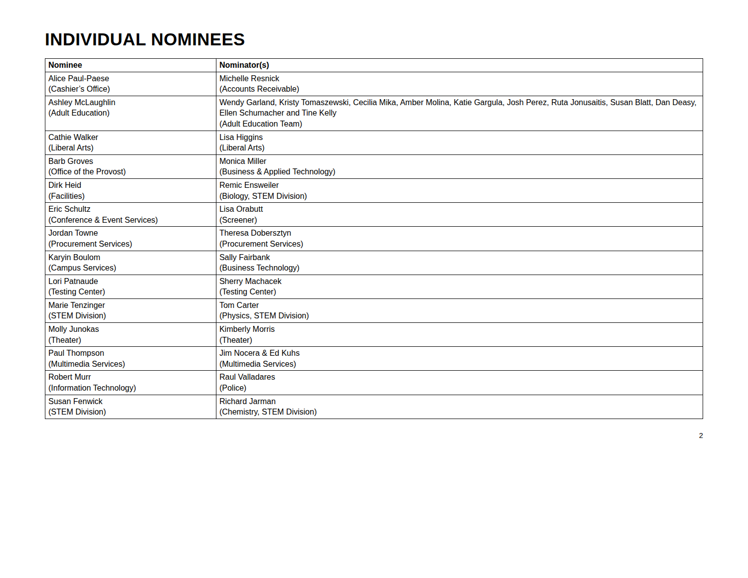INDIVIDUAL NOMINEES
| Nominee | Nominator(s) |
| --- | --- |
| Alice Paul-Paese (Cashier’s Office) | Michelle Resnick (Accounts Receivable) |
| Ashley McLaughlin (Adult Education) | Wendy Garland, Kristy Tomaszewski, Cecilia Mika, Amber Molina, Katie Gargula, Josh Perez, Ruta Jonusaitis, Susan Blatt, Dan Deasy, Ellen Schumacher and Tine Kelly (Adult Education Team) |
| Cathie Walker (Liberal Arts) | Lisa Higgins (Liberal Arts) |
| Barb Groves (Office of the Provost) | Monica Miller (Business & Applied Technology) |
| Dirk Heid (Facilities) | Remic Ensweiler (Biology, STEM Division) |
| Eric Schultz (Conference & Event Services) | Lisa Orabutt (Screener) |
| Jordan Towne (Procurement Services) | Theresa Dobersztyn (Procurement Services) |
| Karyin Boulom (Campus Services) | Sally Fairbank (Business Technology) |
| Lori Patnaude (Testing Center) | Sherry Machacek (Testing Center) |
| Marie Tenzinger (STEM Division) | Tom Carter (Physics, STEM Division) |
| Molly Junokas (Theater) | Kimberly Morris (Theater) |
| Paul Thompson (Multimedia Services) | Jim Nocera & Ed Kuhs (Multimedia Services) |
| Robert Murr (Information Technology) | Raul Valladares (Police) |
| Susan Fenwick (STEM Division) | Richard Jarman (Chemistry, STEM Division) |
2